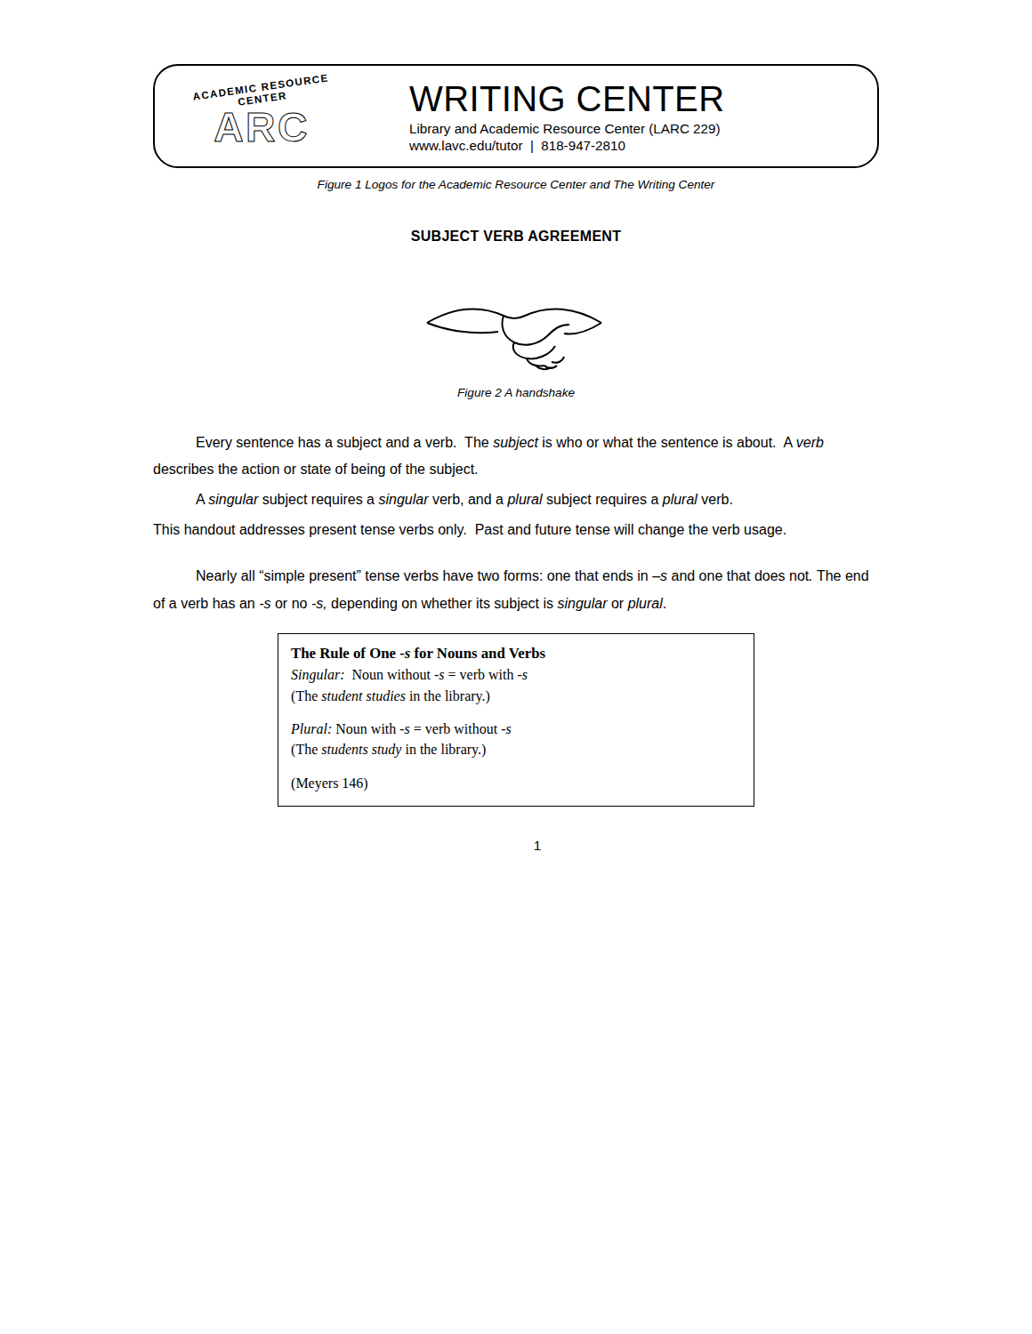ACADEMIC RESOURCE CENTER ARC
WRITING CENTER
Library and Academic Resource Center (LARC 229)
www.lavc.edu/tutor | 818-947-2810
Figure 1 Logos for the Academic Resource Center and The Writing Center
SUBJECT VERB AGREEMENT
Figure 2 A handshake
Every sentence has a subject and a verb. The subject is who or what the sentence is about. A verb describes the action or state of being of the subject.
A singular subject requires a singular verb, and a plural subject requires a plural verb.
This handout addresses present tense verbs only. Past and future tense will change the verb usage.
Nearly all “simple present” tense verbs have two forms: one that ends in –s and one that does not. The end of a verb has an -s or no -s, depending on whether its subject is singular or plural.
The Rule of One -s for Nouns and Verbs
Singular: Noun without -s = verb with -s
(The student studies in the library.)
Plural: Noun with -s = verb without -s
(The students study in the library.)
(Meyers 146)
1